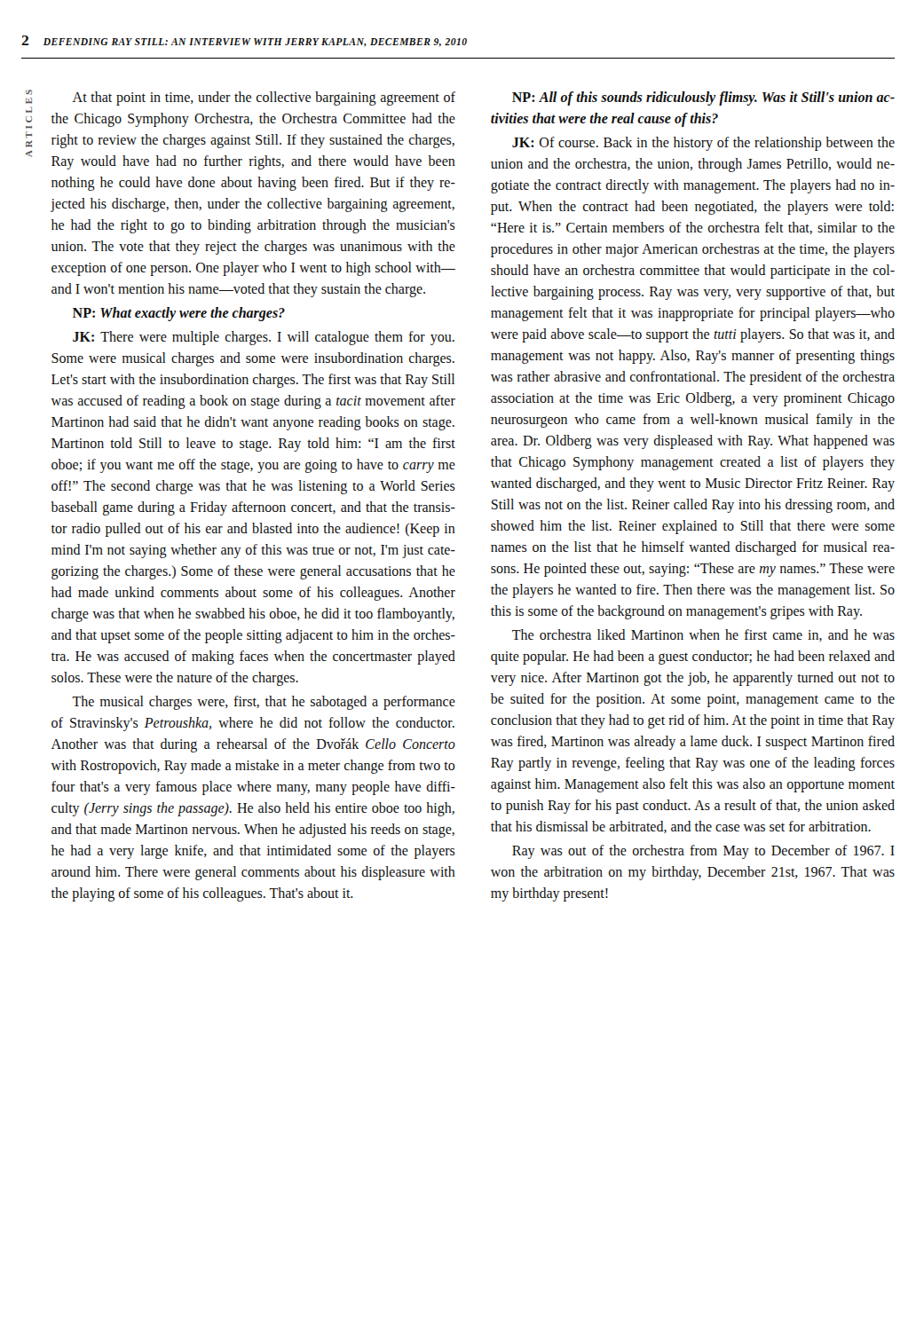2 Defending Ray Still: An Interview with Jerry Kaplan, December 9, 2010
Articles
At that point in time, under the collective bargaining agreement of the Chicago Symphony Orchestra, the Orchestra Committee had the right to review the charges against Still. If they sustained the charges, Ray would have had no further rights, and there would have been nothing he could have done about having been fired. But if they rejected his discharge, then, under the collective bargaining agreement, he had the right to go to binding arbitration through the musician's union. The vote that they reject the charges was unanimous with the exception of one person. One player who I went to high school with—and I won't mention his name—voted that they sustain the charge.
NP: What exactly were the charges?
JK: There were multiple charges. I will catalogue them for you. Some were musical charges and some were insubordination charges. Let's start with the insubordination charges. The first was that Ray Still was accused of reading a book on stage during a tacit movement after Martinon had said that he didn't want anyone reading books on stage. Martinon told Still to leave to stage. Ray told him: “I am the first oboe; if you want me off the stage, you are going to have to carry me off!” The second charge was that he was listening to a World Series baseball game during a Friday afternoon concert, and that the transistor radio pulled out of his ear and blasted into the audience! (Keep in mind I'm not saying whether any of this was true or not, I'm just categorizing the charges.) Some of these were general accusations that he had made unkind comments about some of his colleagues. Another charge was that when he swabbed his oboe, he did it too flamboyantly, and that upset some of the people sitting adjacent to him in the orchestra. He was accused of making faces when the concertmaster played solos. These were the nature of the charges.
The musical charges were, first, that he sabotaged a performance of Stravinsky's Petroushka, where he did not follow the conductor. Another was that during a rehearsal of the Dvořák Cello Concerto with Rostropovich, Ray made a mistake in a meter change from two to four that's a very famous place where many, many people have difficulty (Jerry sings the passage). He also held his entire oboe too high, and that made Martinon nervous. When he adjusted his reeds on stage, he had a very large knife, and that intimidated some of the players around him. There were general comments about his displeasure with the playing of some of his colleagues. That's about it.
NP: All of this sounds ridiculously flimsy. Was it Still's union activities that were the real cause of this?
JK: Of course. Back in the history of the relationship between the union and the orchestra, the union, through James Petrillo, would negotiate the contract directly with management. The players had no input. When the contract had been negotiated, the players were told: “Here it is.” Certain members of the orchestra felt that, similar to the procedures in other major American orchestras at the time, the players should have an orchestra committee that would participate in the collective bargaining process. Ray was very, very supportive of that, but management felt that it was inappropriate for principal players—who were paid above scale—to support the tutti players. So that was it, and management was not happy. Also, Ray's manner of presenting things was rather abrasive and confrontational. The president of the orchestra association at the time was Eric Oldberg, a very prominent Chicago neurosurgeon who came from a well-known musical family in the area. Dr. Oldberg was very displeased with Ray. What happened was that Chicago Symphony management created a list of players they wanted discharged, and they went to Music Director Fritz Reiner. Ray Still was not on the list. Reiner called Ray into his dressing room, and showed him the list. Reiner explained to Still that there were some names on the list that he himself wanted discharged for musical reasons. He pointed these out, saying: “These are my names.” These were the players he wanted to fire. Then there was the management list. So this is some of the background on management's gripes with Ray.
The orchestra liked Martinon when he first came in, and he was quite popular. He had been a guest conductor; he had been relaxed and very nice. After Martinon got the job, he apparently turned out not to be suited for the position. At some point, management came to the conclusion that they had to get rid of him. At the point in time that Ray was fired, Martinon was already a lame duck. I suspect Martinon fired Ray partly in revenge, feeling that Ray was one of the leading forces against him. Management also felt this was also an opportune moment to punish Ray for his past conduct. As a result of that, the union asked that his dismissal be arbitrated, and the case was set for arbitration.
Ray was out of the orchestra from May to December of 1967. I won the arbitration on my birthday, December 21st, 1967. That was my birthday present!